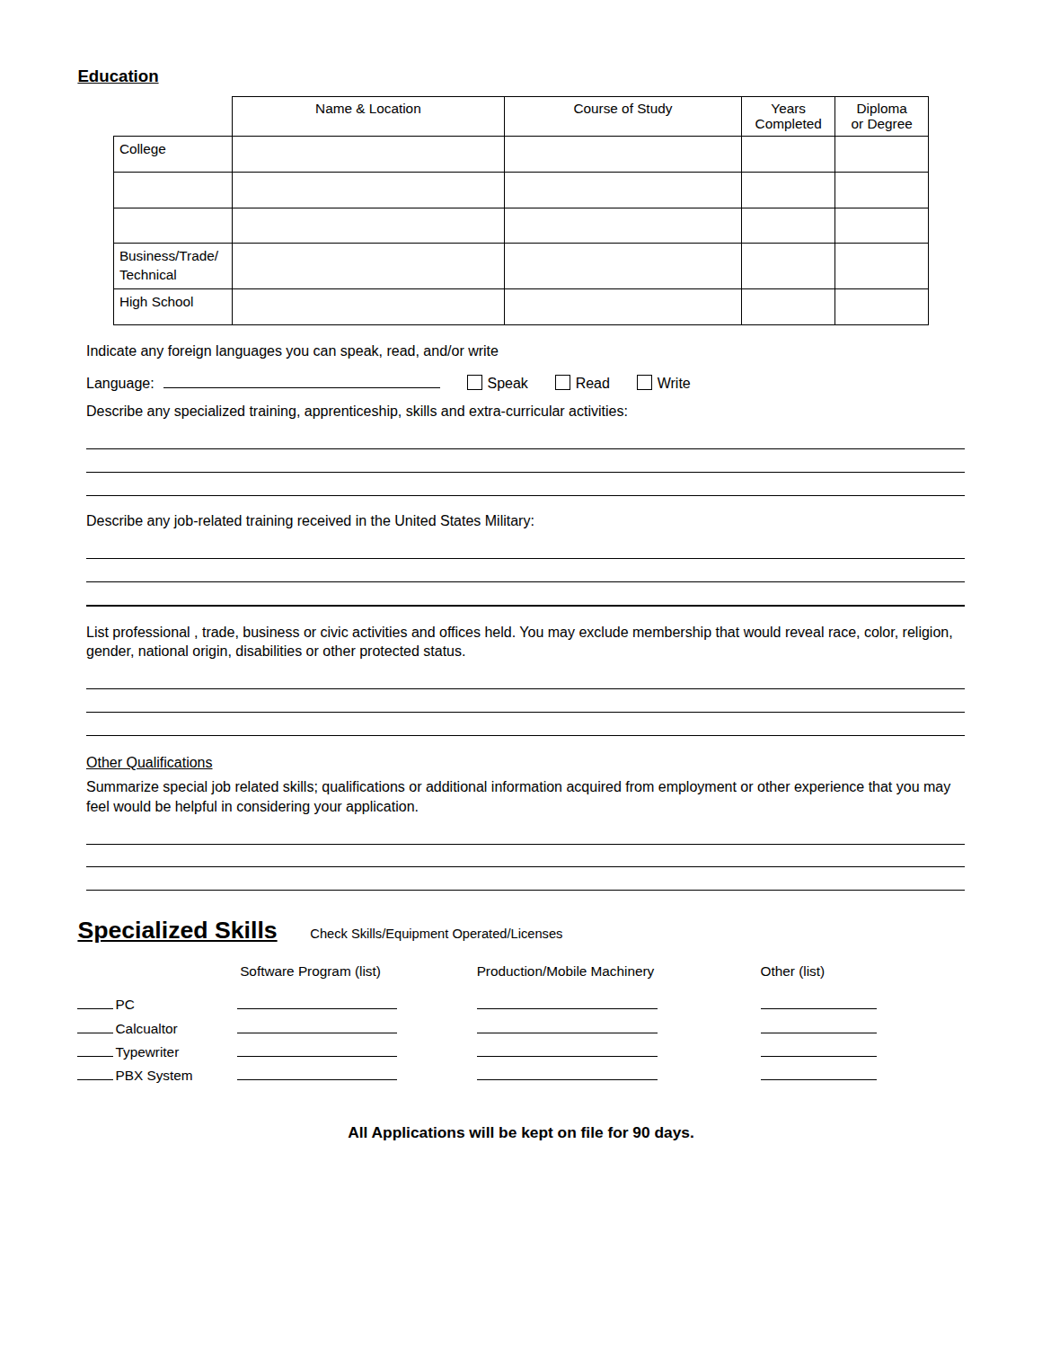Education
| | Name & Location | Course of Study | Years Completed | Diploma or Degree |
| --- | --- | --- | --- | --- |
| College | | | | |
| Business/Trade/ Technical | | | | |
| High School | | | | |
Indicate any foreign languages you can speak, read, and/or write
Language: Speak Read Write
Describe any specialized training, apprenticeship, skills and extra-curricular activities:
Describe any job-related training received in the United States Military:
List professional , trade, business or civic activities and offices held. You may exclude membership that would reveal race, color, religion, gender, national origin, disabilities or other protected status.
Other Qualifications
Summarize special job related skills; qualifications or additional information acquired from employment or other experience that you may feel would be helpful in considering your application.
Specialized Skills
Check Skills/Equipment Operated/Licenses
| | Software Program (list) | Production/Mobile Machinery | Other (list) |
| --- | --- | --- | --- |
| PC | | | |
| Calcualtor | | | |
| Typewriter | | | |
| PBX System | | | |
All Applications will be kept on file for 90 days.